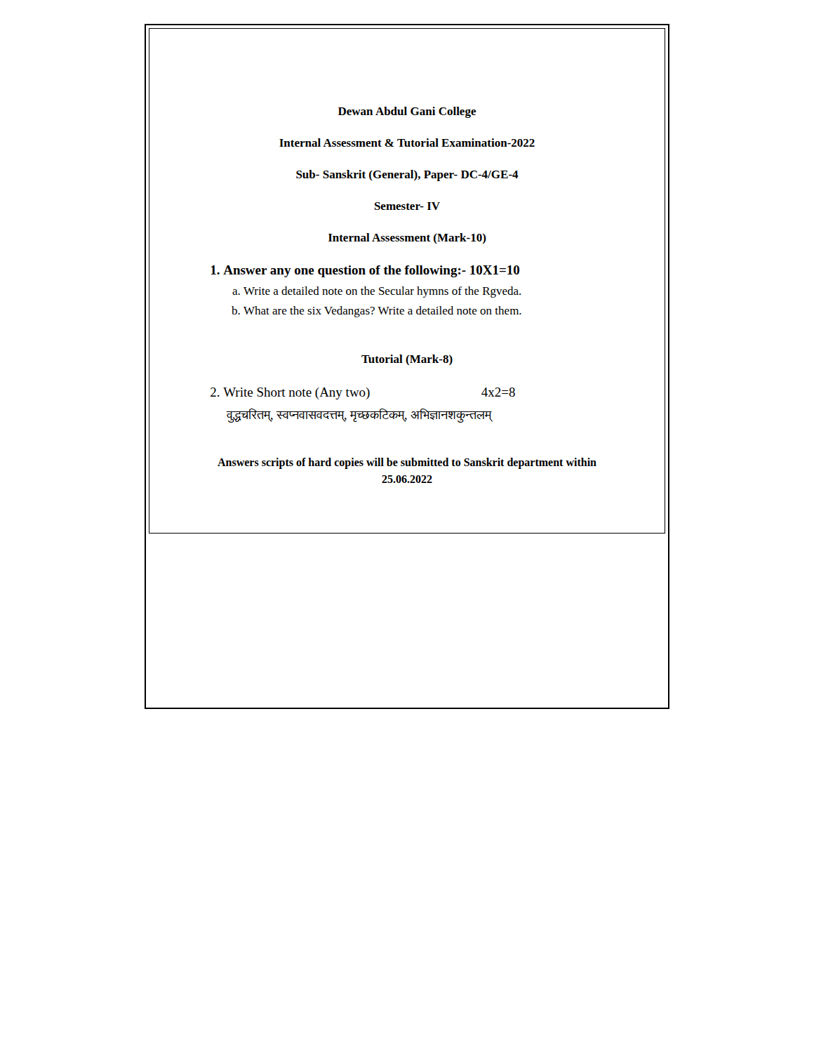Dewan Abdul Gani College
Internal Assessment & Tutorial Examination-2022
Sub- Sanskrit (General), Paper- DC-4/GE-4
Semester- IV
Internal Assessment (Mark-10)
Answer any one question of the following:- 10X1=10
Write a detailed note on the Secular hymns of the Rgveda.
What are the six Vedangas? Write a detailed note on them.
Tutorial (Mark-8)
Write Short note (Any two) 4x2=8
वुद्धचरितम्, स्वप्नवासवदत्तम्, मृच्छकटिकम्, अभिज्ञानशकुन्तलम्
Answers scripts of hard copies will be submitted to Sanskrit department within 25.06.2022